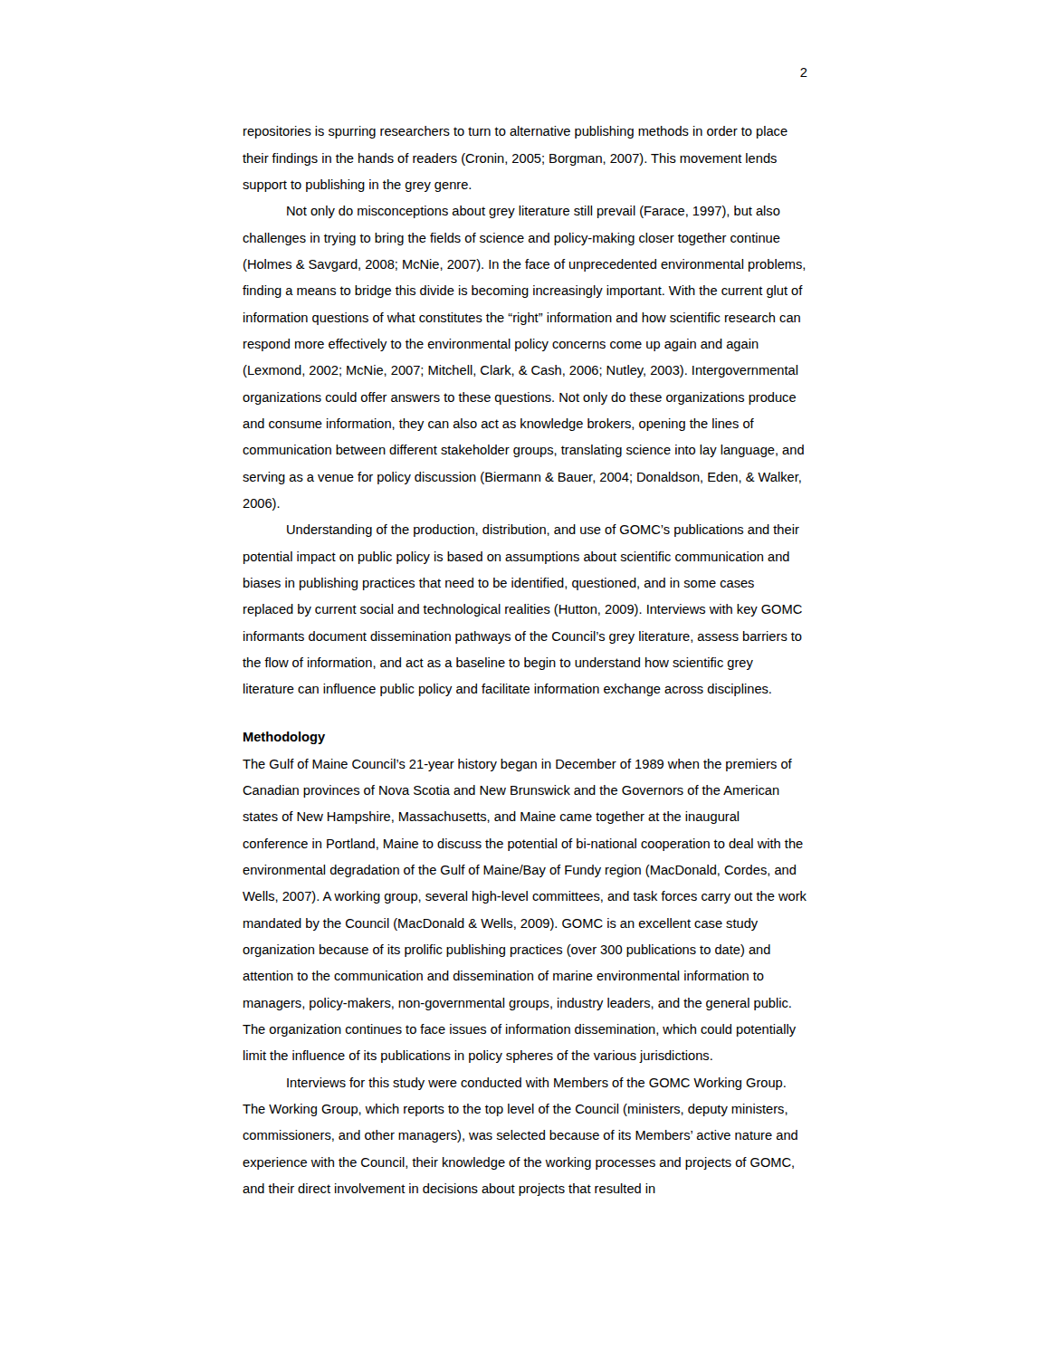2
repositories is spurring researchers to turn to alternative publishing methods in order to place their findings in the hands of readers (Cronin, 2005; Borgman, 2007). This movement lends support to publishing in the grey genre.
Not only do misconceptions about grey literature still prevail (Farace, 1997), but also challenges in trying to bring the fields of science and policy-making closer together continue (Holmes & Savgard, 2008; McNie, 2007). In the face of unprecedented environmental problems, finding a means to bridge this divide is becoming increasingly important. With the current glut of information questions of what constitutes the “right” information and how scientific research can respond more effectively to the environmental policy concerns come up again and again (Lexmond, 2002; McNie, 2007; Mitchell, Clark, & Cash, 2006; Nutley, 2003). Intergovernmental organizations could offer answers to these questions. Not only do these organizations produce and consume information, they can also act as knowledge brokers, opening the lines of communication between different stakeholder groups, translating science into lay language, and serving as a venue for policy discussion (Biermann & Bauer, 2004; Donaldson, Eden, & Walker, 2006).
Understanding of the production, distribution, and use of GOMC’s publications and their potential impact on public policy is based on assumptions about scientific communication and biases in publishing practices that need to be identified, questioned, and in some cases replaced by current social and technological realities (Hutton, 2009). Interviews with key GOMC informants document dissemination pathways of the Council’s grey literature, assess barriers to the flow of information, and act as a baseline to begin to understand how scientific grey literature can influence public policy and facilitate information exchange across disciplines.
Methodology
The Gulf of Maine Council’s 21-year history began in December of 1989 when the premiers of Canadian provinces of Nova Scotia and New Brunswick and the Governors of the American states of New Hampshire, Massachusetts, and Maine came together at the inaugural conference in Portland, Maine to discuss the potential of bi-national cooperation to deal with the environmental degradation of the Gulf of Maine/Bay of Fundy region (MacDonald, Cordes, and Wells, 2007). A working group, several high-level committees, and task forces carry out the work mandated by the Council (MacDonald & Wells, 2009). GOMC is an excellent case study organization because of its prolific publishing practices (over 300 publications to date) and attention to the communication and dissemination of marine environmental information to managers, policy-makers, non-governmental groups, industry leaders, and the general public. The organization continues to face issues of information dissemination, which could potentially limit the influence of its publications in policy spheres of the various jurisdictions.
Interviews for this study were conducted with Members of the GOMC Working Group. The Working Group, which reports to the top level of the Council (ministers, deputy ministers, commissioners, and other managers), was selected because of its Members’ active nature and experience with the Council, their knowledge of the working processes and projects of GOMC, and their direct involvement in decisions about projects that resulted in